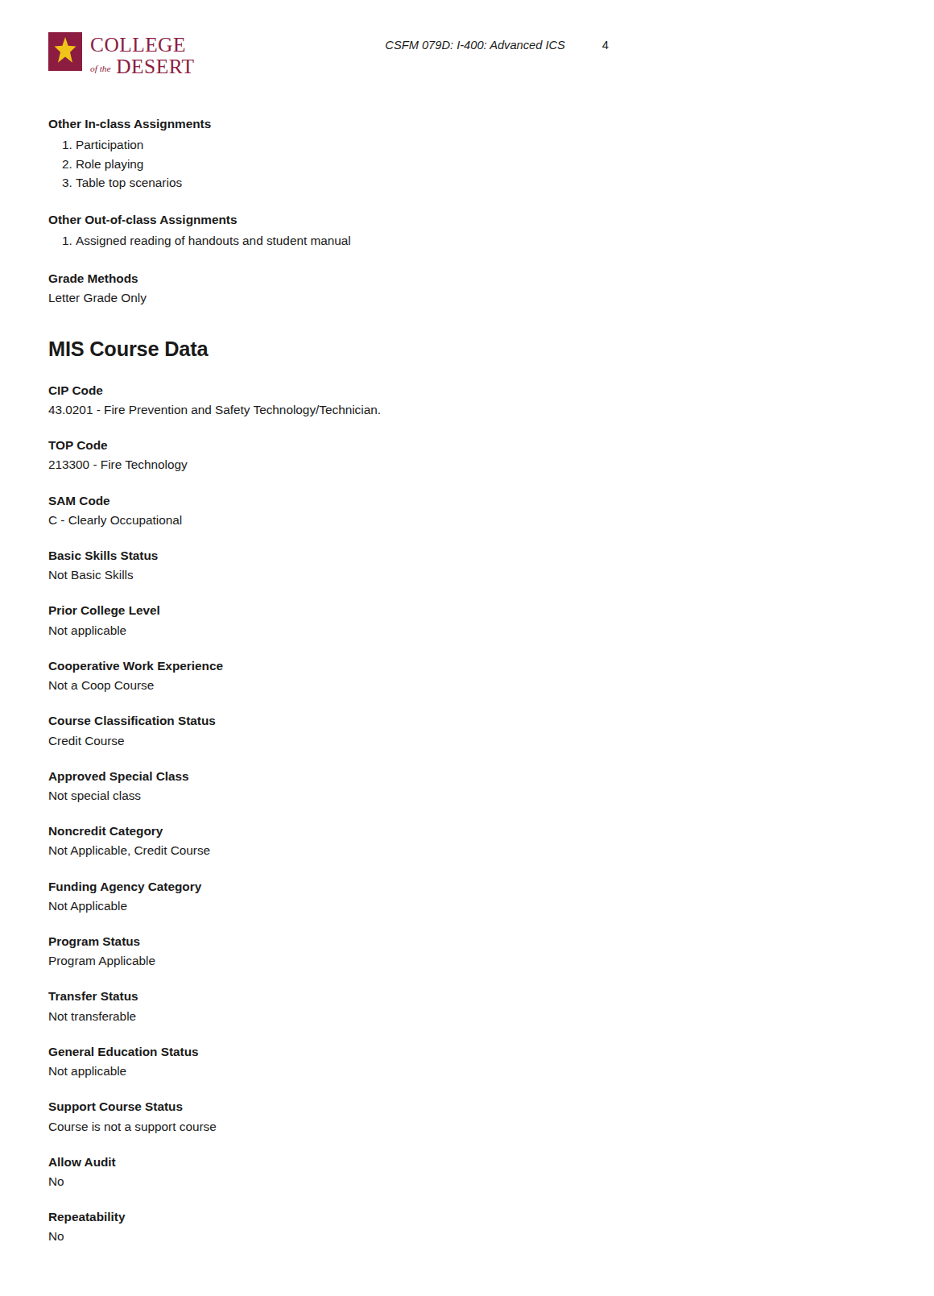COLLEGE
of the DESERT
CSFM 079D: I-400: Advanced ICS 4
Other In-class Assignments
Participation
Role playing
Table top scenarios
Other Out-of-class Assignments
Assigned reading of handouts and student manual
Grade Methods
Letter Grade Only
MIS Course Data
CIP Code
43.0201 - Fire Prevention and Safety Technology/Technician.
TOP Code
213300 - Fire Technology
SAM Code
C - Clearly Occupational
Basic Skills Status
Not Basic Skills
Prior College Level
Not applicable
Cooperative Work Experience
Not a Coop Course
Course Classification Status
Credit Course
Approved Special Class
Not special class
Noncredit Category
Not Applicable, Credit Course
Funding Agency Category
Not Applicable
Program Status
Program Applicable
Transfer Status
Not transferable
General Education Status
Not applicable
Support Course Status
Course is not a support course
Allow Audit
No
Repeatability
No